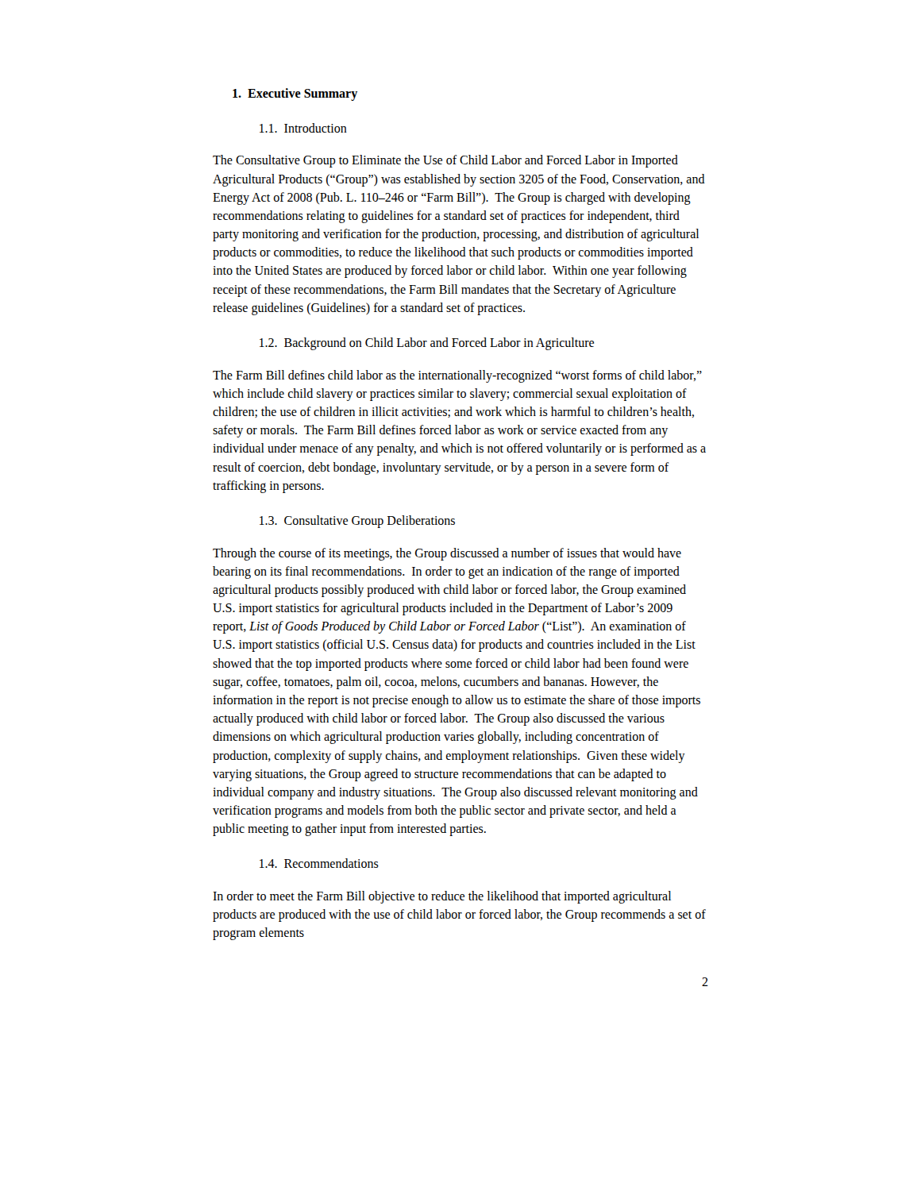1. Executive Summary
1.1. Introduction
The Consultative Group to Eliminate the Use of Child Labor and Forced Labor in Imported Agricultural Products (“Group”) was established by section 3205 of the Food, Conservation, and Energy Act of 2008 (Pub. L. 110–246 or “Farm Bill”). The Group is charged with developing recommendations relating to guidelines for a standard set of practices for independent, third party monitoring and verification for the production, processing, and distribution of agricultural products or commodities, to reduce the likelihood that such products or commodities imported into the United States are produced by forced labor or child labor. Within one year following receipt of these recommendations, the Farm Bill mandates that the Secretary of Agriculture release guidelines (Guidelines) for a standard set of practices.
1.2. Background on Child Labor and Forced Labor in Agriculture
The Farm Bill defines child labor as the internationally-recognized “worst forms of child labor,” which include child slavery or practices similar to slavery; commercial sexual exploitation of children; the use of children in illicit activities; and work which is harmful to children’s health, safety or morals. The Farm Bill defines forced labor as work or service exacted from any individual under menace of any penalty, and which is not offered voluntarily or is performed as a result of coercion, debt bondage, involuntary servitude, or by a person in a severe form of trafficking in persons.
1.3. Consultative Group Deliberations
Through the course of its meetings, the Group discussed a number of issues that would have bearing on its final recommendations. In order to get an indication of the range of imported agricultural products possibly produced with child labor or forced labor, the Group examined U.S. import statistics for agricultural products included in the Department of Labor’s 2009 report, List of Goods Produced by Child Labor or Forced Labor (“List”). An examination of U.S. import statistics (official U.S. Census data) for products and countries included in the List showed that the top imported products where some forced or child labor had been found were sugar, coffee, tomatoes, palm oil, cocoa, melons, cucumbers and bananas. However, the information in the report is not precise enough to allow us to estimate the share of those imports actually produced with child labor or forced labor. The Group also discussed the various dimensions on which agricultural production varies globally, including concentration of production, complexity of supply chains, and employment relationships. Given these widely varying situations, the Group agreed to structure recommendations that can be adapted to individual company and industry situations. The Group also discussed relevant monitoring and verification programs and models from both the public sector and private sector, and held a public meeting to gather input from interested parties.
1.4. Recommendations
In order to meet the Farm Bill objective to reduce the likelihood that imported agricultural products are produced with the use of child labor or forced labor, the Group recommends a set of program elements
2